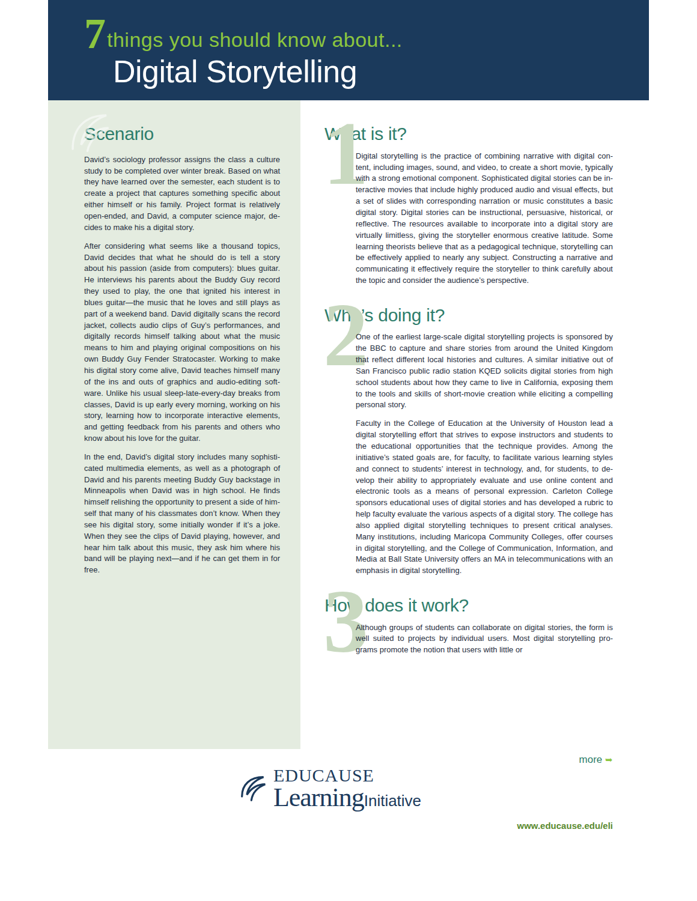7 things you should know about...
Digital Storytelling
Scenario
David’s sociology professor assigns the class a culture study to be completed over winter break. Based on what they have learned over the semester, each student is to create a project that captures something specific about either himself or his family. Project format is relatively open-ended, and David, a computer science major, decides to make his a digital story.
After considering what seems like a thousand topics, David decides that what he should do is tell a story about his passion (aside from computers): blues guitar. He interviews his parents about the Buddy Guy record they used to play, the one that ignited his interest in blues guitar—the music that he loves and still plays as part of a weekend band. David digitally scans the record jacket, collects audio clips of Guy’s performances, and digitally records himself talking about what the music means to him and playing original compositions on his own Buddy Guy Fender Stratocaster. Working to make his digital story come alive, David teaches himself many of the ins and outs of graphics and audio-editing software. Unlike his usual sleep-late-every-day breaks from classes, David is up early every morning, working on his story, learning how to incorporate interactive elements, and getting feedback from his parents and others who know about his love for the guitar.
In the end, David’s digital story includes many sophisticated multimedia elements, as well as a photograph of David and his parents meeting Buddy Guy backstage in Minneapolis when David was in high school. He finds himself relishing the opportunity to present a side of himself that many of his classmates don’t know. When they see his digital story, some initially wonder if it’s a joke. When they see the clips of David playing, however, and hear him talk about this music, they ask him where his band will be playing next—and if he can get them in for free.
1
What is it?
Digital storytelling is the practice of combining narrative with digital content, including images, sound, and video, to create a short movie, typically with a strong emotional component. Sophisticated digital stories can be interactive movies that include highly produced audio and visual effects, but a set of slides with corresponding narration or music constitutes a basic digital story. Digital stories can be instructional, persuasive, historical, or reflective. The resources available to incorporate into a digital story are virtually limitless, giving the storyteller enormous creative latitude. Some learning theorists believe that as a pedagogical technique, storytelling can be effectively applied to nearly any subject. Constructing a narrative and communicating it effectively require the storyteller to think carefully about the topic and consider the audience’s perspective.
2
Who’s doing it?
One of the earliest large-scale digital storytelling projects is sponsored by the BBC to capture and share stories from around the United Kingdom that reflect different local histories and cultures. A similar initiative out of San Francisco public radio station KQED solicits digital stories from high school students about how they came to live in California, exposing them to the tools and skills of short-movie creation while eliciting a compelling personal story.
Faculty in the College of Education at the University of Houston lead a digital storytelling effort that strives to expose instructors and students to the educational opportunities that the technique provides. Among the initiative’s stated goals are, for faculty, to facilitate various learning styles and connect to students’ interest in technology, and, for students, to develop their ability to appropriately evaluate and use online content and electronic tools as a means of personal expression. Carleton College sponsors educational uses of digital stories and has developed a rubric to help faculty evaluate the various aspects of a digital story. The college has also applied digital storytelling techniques to present critical analyses. Many institutions, including Maricopa Community Colleges, offer courses in digital storytelling, and the College of Communication, Information, and Media at Ball State University offers an MA in telecommunications with an emphasis in digital storytelling.
3
How does it work?
Although groups of students can collaborate on digital stories, the form is well suited to projects by individual users. Most digital storytelling programs promote the notion that users with little or
more ➥
EDUCAUSE
Learning Initiative
www.educause.edu/eli